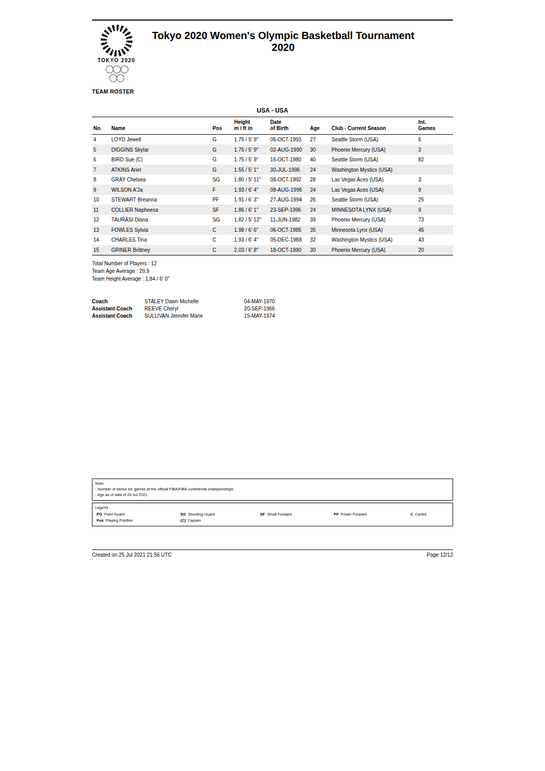TOKYO 2020
◯◯◯
◯◯
Tokyo 2020 Women's Olympic Basketball Tournament 2020
TEAM ROSTER
USA - USA
| No. | Name | Pos | Height m / ft in | Date of Birth | Age | Club - Current Season | Int. Games |
| --- | --- | --- | --- | --- | --- | --- | --- |
| 4 | LOYD Jewell | G | 1.75 / 5' 9" | 05-OCT-1993 | 27 | Seattle Storm (USA) | 6 |
| 5 | DIGGINS Skylar | G | 1.75 / 5' 9" | 02-AUG-1990 | 30 | Phoenix Mercury (USA) | 3 |
| 6 | BIRD Sue (C) | G | 1.75 / 5' 9" | 16-OCT-1980 | 40 | Seattle Storm (USA) | 82 |
| 7 | ATKINS Ariel | G | 1.55 / 5' 1" | 30-JUL-1996 | 24 | Washington Mystics (USA) | |
| 8 | GRAY Chelsea | SG | 1.80 / 5' 11" | 08-OCT-1992 | 28 | Las Vegas Aces (USA) | 3 |
| 9 | WILSON A'Ja | F | 1.93 / 6' 4" | 08-AUG-1996 | 24 | Las Vegas Aces (USA) | 9 |
| 10 | STEWART Breanna | PF | 1.91 / 6' 3" | 27-AUG-1994 | 26 | Seattle Storm (USA) | 25 |
| 11 | COLLIER Napheesa | SF | 1.86 / 6' 1" | 23-SEP-1996 | 24 | MINNESOTA LYNX (USA) | 9 |
| 12 | TAURASI Diana | SG | 1.82 / 5' 12" | 11-JUN-1982 | 39 | Phoenix Mercury (USA) | 73 |
| 13 | FOWLES Sylvia | C | 1.98 / 6' 6" | 06-OCT-1985 | 35 | Minnesota Lynx (USA) | 45 |
| 14 | CHARLES Tina | C | 1.93 / 6' 4" | 05-DEC-1988 | 32 | Washington Mystics (USA) | 43 |
| 15 | GRINER Brittney | C | 2.03 / 6' 8" | 18-OCT-1990 | 30 | Phoenix Mercury (USA) | 20 |
Total Number of Players : 12
Team Age Average : 29.9
Team Height Average : 1.84 / 6' 0"
| Coach | STALEY Dawn Michelle | 04-MAY-1970 |
| Assistant Coach | REEVE Cheryl | 20-SEP-1966 |
| Assistant Coach | SULLIVAN Jennifer Marie | 15-MAY-1974 |
Note:
- Number of senior int. games at the official FIBA/FIBA continental championships
- Age as of date of 24 Jul 2021
Legend :
| PG Point Guard | SG Shooting Guard | SF Small Forward | PF Power Forward | C Centre |
| Pos Playing Position | (C) Captain | | | |
Created on 25 Jul 2021 21:56 UTC
Page 12/12